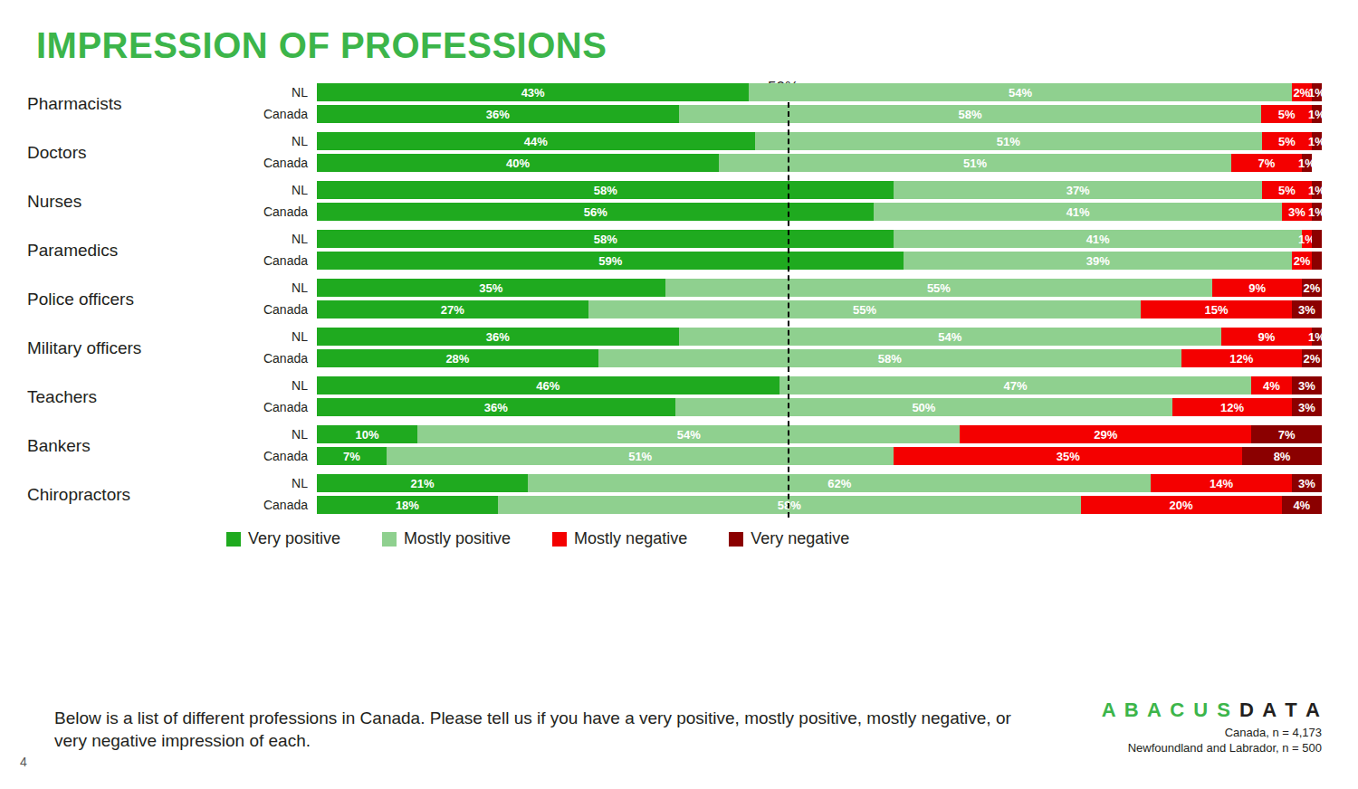Impression of Professions
50%
Pharmacists
NL
43%
54%
2%
1%
Canada
36%
58%
5%
1%
Doctors
NL
44%
51%
5%
1%
Canada
40%
51%
7%
1%
Nurses
NL
58%
37%
5%
1%
Canada
56%
41%
3%
1%
Paramedics
NL
58%
41%
1%
Canada
59%
39%
2%
Police officers
NL
35%
55%
9%
2%
Canada
27%
55%
15%
3%
Military officers
NL
36%
54%
9%
1%
Canada
28%
58%
12%
2%
Teachers
NL
46%
47%
4%
3%
Canada
36%
50%
12%
3%
Bankers
NL
10%
54%
29%
7%
Canada
7%
51%
35%
8%
Chiropractors
NL
21%
62%
14%
3%
Canada
18%
58%
20%
4%
Very positive
Mostly positive
Mostly negative
Very negative
Below is a list of different professions in Canada. Please tell us if you have a very positive, mostly positive, mostly negative, or very negative impression of each.
A B A C U S D A T A
Canada, n = 4,173
Newfoundland and Labrador, n = 500
4